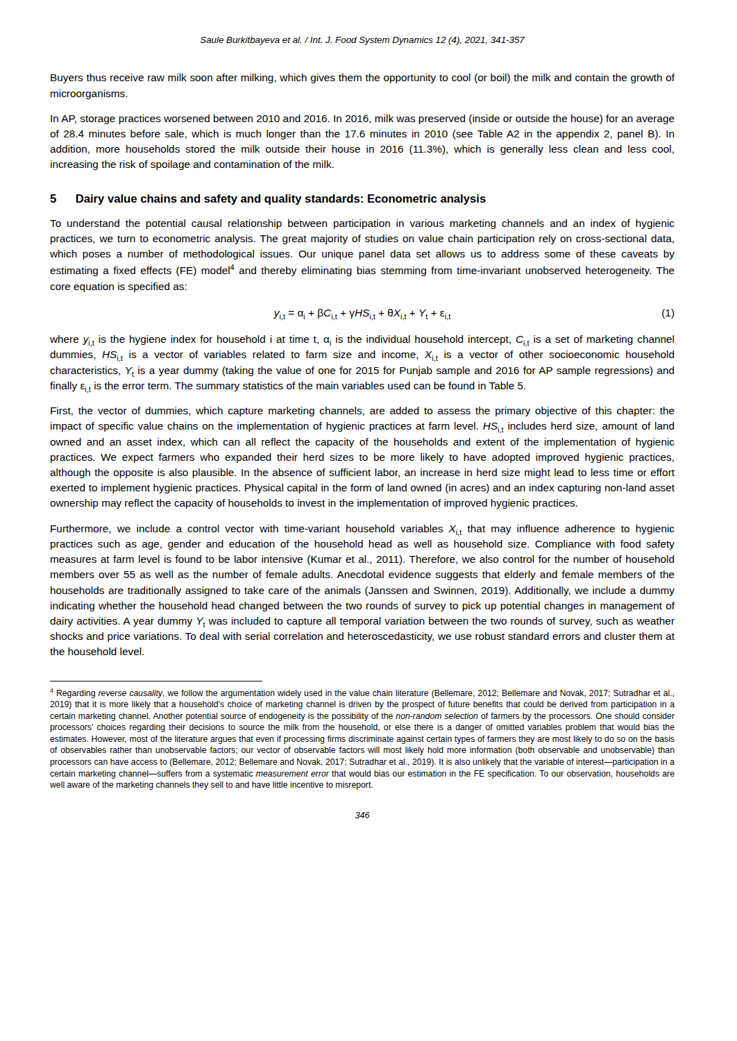Saule Burkitbayeva et al. / Int. J. Food System Dynamics 12 (4), 2021, 341-357
Buyers thus receive raw milk soon after milking, which gives them the opportunity to cool (or boil) the milk and contain the growth of microorganisms.
In AP, storage practices worsened between 2010 and 2016. In 2016, milk was preserved (inside or outside the house) for an average of 28.4 minutes before sale, which is much longer than the 17.6 minutes in 2010 (see Table A2 in the appendix 2, panel B). In addition, more households stored the milk outside their house in 2016 (11.3%), which is generally less clean and less cool, increasing the risk of spoilage and contamination of the milk.
5 Dairy value chains and safety and quality standards: Econometric analysis
To understand the potential causal relationship between participation in various marketing channels and an index of hygienic practices, we turn to econometric analysis. The great majority of studies on value chain participation rely on cross-sectional data, which poses a number of methodological issues. Our unique panel data set allows us to address some of these caveats by estimating a fixed effects (FE) model4 and thereby eliminating bias stemming from time-invariant unobserved heterogeneity. The core equation is specified as:
yi,t = αi + βCi,t + γHSi,t + θXi,t + Yt + εi,t (1)
where yi,t is the hygiene index for household i at time t, αi is the individual household intercept, Ci,t is a set of marketing channel dummies, HSi,t is a vector of variables related to farm size and income, Xi,t is a vector of other socioeconomic household characteristics, Yt is a year dummy (taking the value of one for 2015 for Punjab sample and 2016 for AP sample regressions) and finally εi,t is the error term. The summary statistics of the main variables used can be found in Table 5.
First, the vector of dummies, which capture marketing channels, are added to assess the primary objective of this chapter: the impact of specific value chains on the implementation of hygienic practices at farm level. HSi,t includes herd size, amount of land owned and an asset index, which can all reflect the capacity of the households and extent of the implementation of hygienic practices. We expect farmers who expanded their herd sizes to be more likely to have adopted improved hygienic practices, although the opposite is also plausible. In the absence of sufficient labor, an increase in herd size might lead to less time or effort exerted to implement hygienic practices. Physical capital in the form of land owned (in acres) and an index capturing non-land asset ownership may reflect the capacity of households to invest in the implementation of improved hygienic practices.
Furthermore, we include a control vector with time-variant household variables Xi,t that may influence adherence to hygienic practices such as age, gender and education of the household head as well as household size. Compliance with food safety measures at farm level is found to be labor intensive (Kumar et al., 2011). Therefore, we also control for the number of household members over 55 as well as the number of female adults. Anecdotal evidence suggests that elderly and female members of the households are traditionally assigned to take care of the animals (Janssen and Swinnen, 2019). Additionally, we include a dummy indicating whether the household head changed between the two rounds of survey to pick up potential changes in management of dairy activities. A year dummy Yt was included to capture all temporal variation between the two rounds of survey, such as weather shocks and price variations. To deal with serial correlation and heteroscedasticity, we use robust standard errors and cluster them at the household level.
4 Regarding reverse causality, we follow the argumentation widely used in the value chain literature (Bellemare, 2012; Bellemare and Novak, 2017; Sutradhar et al., 2019) that it is more likely that a household's choice of marketing channel is driven by the prospect of future benefits that could be derived from participation in a certain marketing channel. Another potential source of endogeneity is the possibility of the non-random selection of farmers by the processors. One should consider processors' choices regarding their decisions to source the milk from the household, or else there is a danger of omitted variables problem that would bias the estimates. However, most of the literature argues that even if processing firms discriminate against certain types of farmers they are most likely to do so on the basis of observables rather than unobservable factors; our vector of observable factors will most likely hold more information (both observable and unobservable) than processors can have access to (Bellemare, 2012; Bellemare and Novak, 2017; Sutradhar et al., 2019). It is also unlikely that the variable of interest—participation in a certain marketing channel—suffers from a systematic measurement error that would bias our estimation in the FE specification. To our observation, households are well aware of the marketing channels they sell to and have little incentive to misreport.
346